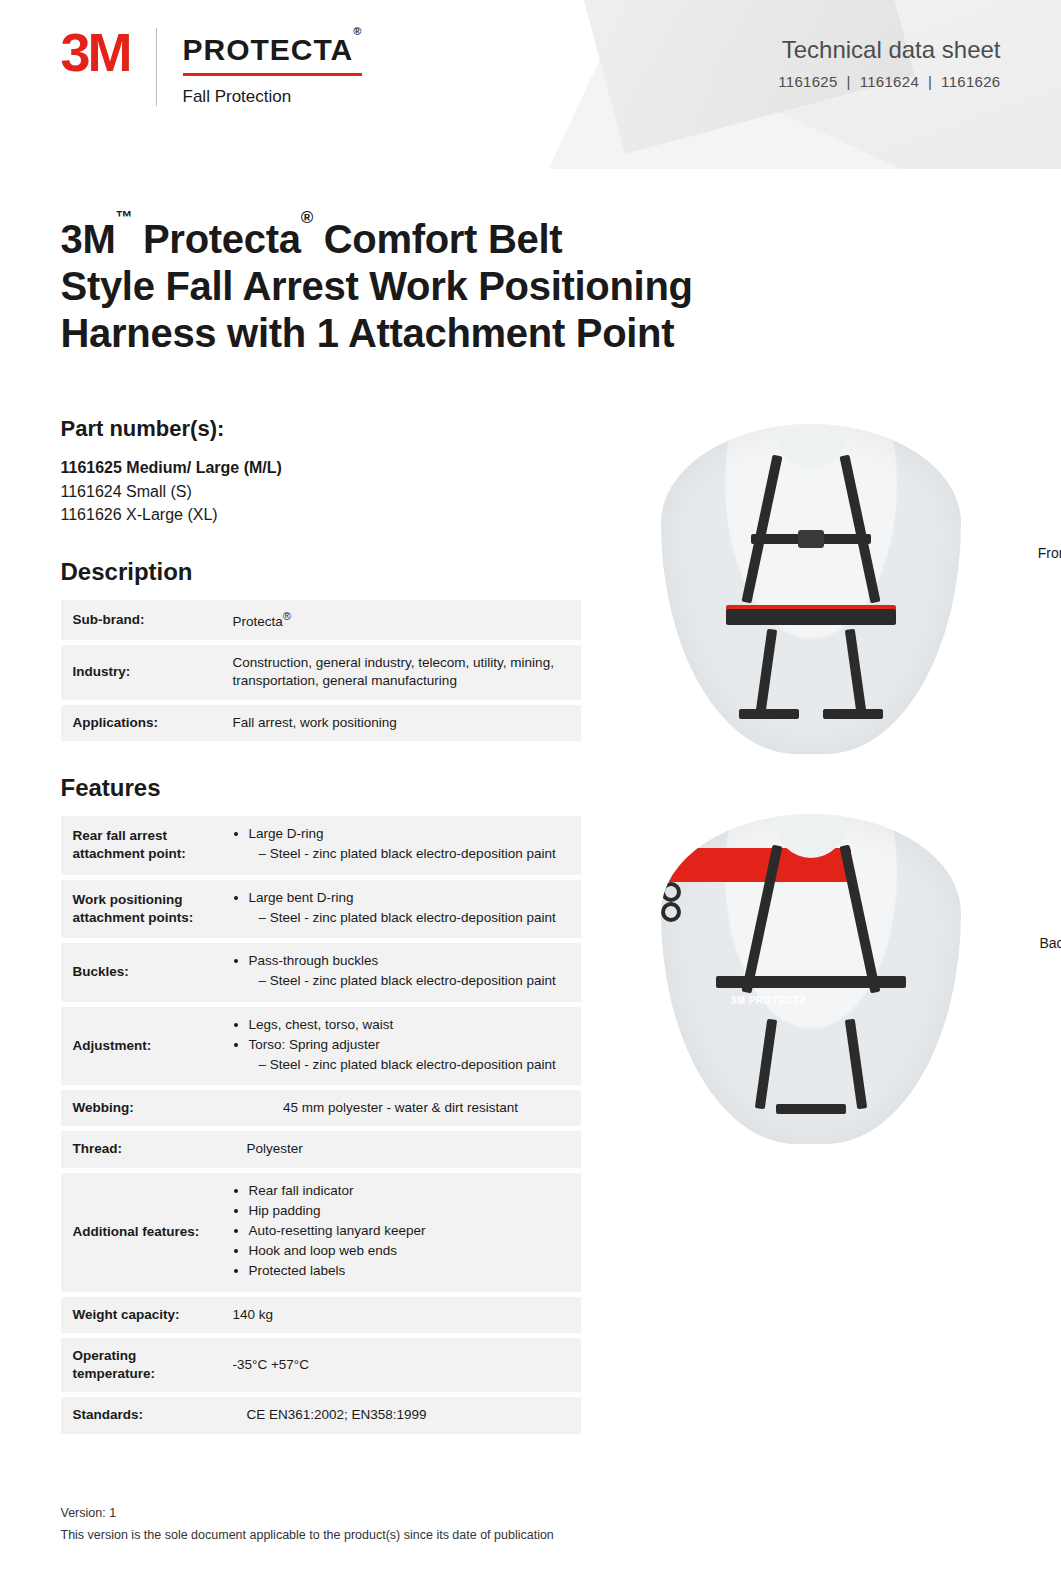3M
PROTECTA®
Fall Protection
Technical data sheet
1161625 | 1161624 | 1161626
3M™ Protecta® Comfort Belt
Style Fall Arrest Work Positioning
Harness with 1 Attachment Point
Part number(s):
1161625 Medium/ Large (M/L)
1161624 Small (S)
1161626 X-Large (XL)
Description
| Sub-brand: | Protecta ® |
| Industry: | Construction, general industry, telecom, utility, mining, transportation, general manufacturing |
| Applications: | Fall arrest, work positioning |
Features
| Rear fall arrest attachment point: | Large D-ring Steel - zinc plated black electro-deposition paint |
| Work positioning attachment points: | Large bent D-ring Steel - zinc plated black electro-deposition paint |
| Buckles: | Pass-through buckles Steel - zinc plated black electro-deposition paint |
| Adjustment: | Legs, chest, torso, waist Torso: Spring adjuster Steel - zinc plated black electro-deposition paint |
| Webbing: | 45 mm polyester - water & dirt resistant |
| Thread: | Polyester |
| Additional features: | Rear fall indicator Hip padding Auto-resetting lanyard keeper Hook and loop web ends Protected labels |
| Weight capacity: | 140 kg |
| Operating temperature: | -35°C +57°C |
| Standards: | CE EN361:2002; EN358:1999 |
Front
3M PROTECTA
Back
Version: 1
This version is the sole document applicable to the product(s) since its date of publication